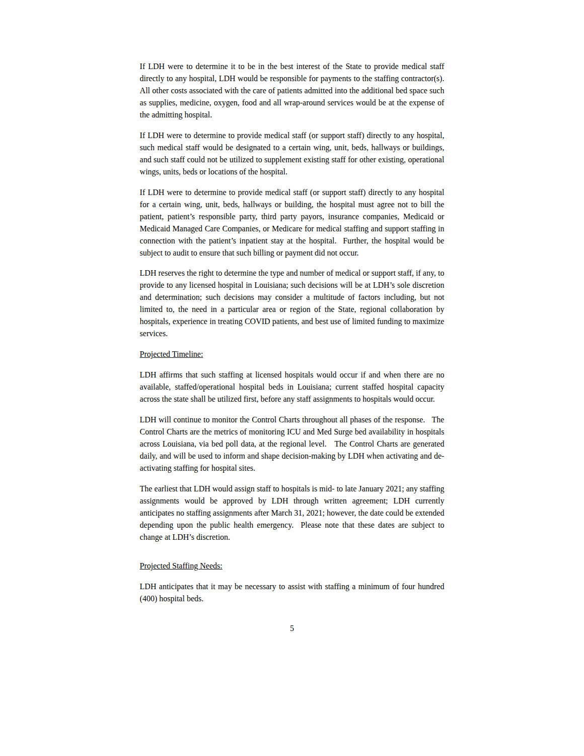If LDH were to determine it to be in the best interest of the State to provide medical staff directly to any hospital, LDH would be responsible for payments to the staffing contractor(s). All other costs associated with the care of patients admitted into the additional bed space such as supplies, medicine, oxygen, food and all wrap-around services would be at the expense of the admitting hospital.
If LDH were to determine to provide medical staff (or support staff) directly to any hospital, such medical staff would be designated to a certain wing, unit, beds, hallways or buildings, and such staff could not be utilized to supplement existing staff for other existing, operational wings, units, beds or locations of the hospital.
If LDH were to determine to provide medical staff (or support staff) directly to any hospital for a certain wing, unit, beds, hallways or building, the hospital must agree not to bill the patient, patient’s responsible party, third party payors, insurance companies, Medicaid or Medicaid Managed Care Companies, or Medicare for medical staffing and support staffing in connection with the patient’s inpatient stay at the hospital. Further, the hospital would be subject to audit to ensure that such billing or payment did not occur.
LDH reserves the right to determine the type and number of medical or support staff, if any, to provide to any licensed hospital in Louisiana; such decisions will be at LDH’s sole discretion and determination; such decisions may consider a multitude of factors including, but not limited to, the need in a particular area or region of the State, regional collaboration by hospitals, experience in treating COVID patients, and best use of limited funding to maximize services.
Projected Timeline:
LDH affirms that such staffing at licensed hospitals would occur if and when there are no available, staffed/operational hospital beds in Louisiana; current staffed hospital capacity across the state shall be utilized first, before any staff assignments to hospitals would occur.
LDH will continue to monitor the Control Charts throughout all phases of the response. The Control Charts are the metrics of monitoring ICU and Med Surge bed availability in hospitals across Louisiana, via bed poll data, at the regional level. The Control Charts are generated daily, and will be used to inform and shape decision-making by LDH when activating and de-activating staffing for hospital sites.
The earliest that LDH would assign staff to hospitals is mid- to late January 2021; any staffing assignments would be approved by LDH through written agreement; LDH currently anticipates no staffing assignments after March 31, 2021; however, the date could be extended depending upon the public health emergency. Please note that these dates are subject to change at LDH’s discretion.
Projected Staffing Needs:
LDH anticipates that it may be necessary to assist with staffing a minimum of four hundred (400) hospital beds.
5